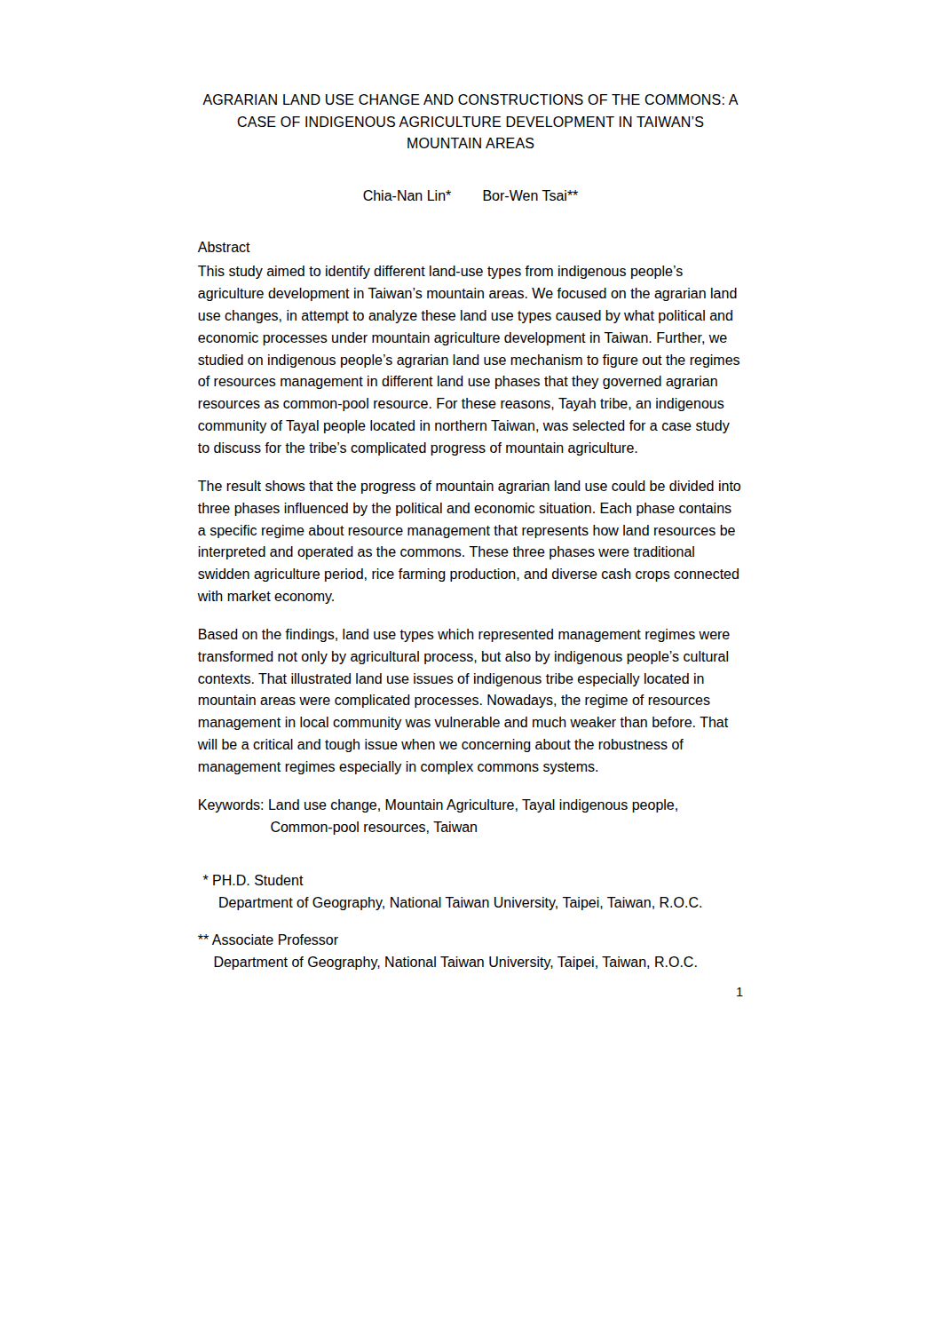AGRARIAN LAND USE CHANGE AND CONSTRUCTIONS OF THE COMMONS: A CASE OF INDIGENOUS AGRICULTURE DEVELOPMENT IN TAIWAN’S MOUNTAIN AREAS
Chia-Nan Lin* Bor-Wen Tsai**
Abstract
This study aimed to identify different land-use types from indigenous people’s agriculture development in Taiwan’s mountain areas. We focused on the agrarian land use changes, in attempt to analyze these land use types caused by what political and economic processes under mountain agriculture development in Taiwan. Further, we studied on indigenous people’s agrarian land use mechanism to figure out the regimes of resources management in different land use phases that they governed agrarian resources as common-pool resource. For these reasons, Tayah tribe, an indigenous community of Tayal people located in northern Taiwan, was selected for a case study to discuss for the tribe’s complicated progress of mountain agriculture.
The result shows that the progress of mountain agrarian land use could be divided into three phases influenced by the political and economic situation. Each phase contains a specific regime about resource management that represents how land resources be interpreted and operated as the commons. These three phases were traditional swidden agriculture period, rice farming production, and diverse cash crops connected with market economy.
Based on the findings, land use types which represented management regimes were transformed not only by agricultural process, but also by indigenous people’s cultural contexts. That illustrated land use issues of indigenous tribe especially located in mountain areas were complicated processes. Nowadays, the regime of resources management in local community was vulnerable and much weaker than before. That will be a critical and tough issue when we concerning about the robustness of management regimes especially in complex commons systems.
Keywords: Land use change, Mountain Agriculture, Tayal indigenous people, Common-pool resources, Taiwan
* PH.D. Student Department of Geography, National Taiwan University, Taipei, Taiwan, R.O.C.
** Associate Professor Department of Geography, National Taiwan University, Taipei, Taiwan, R.O.C.
1